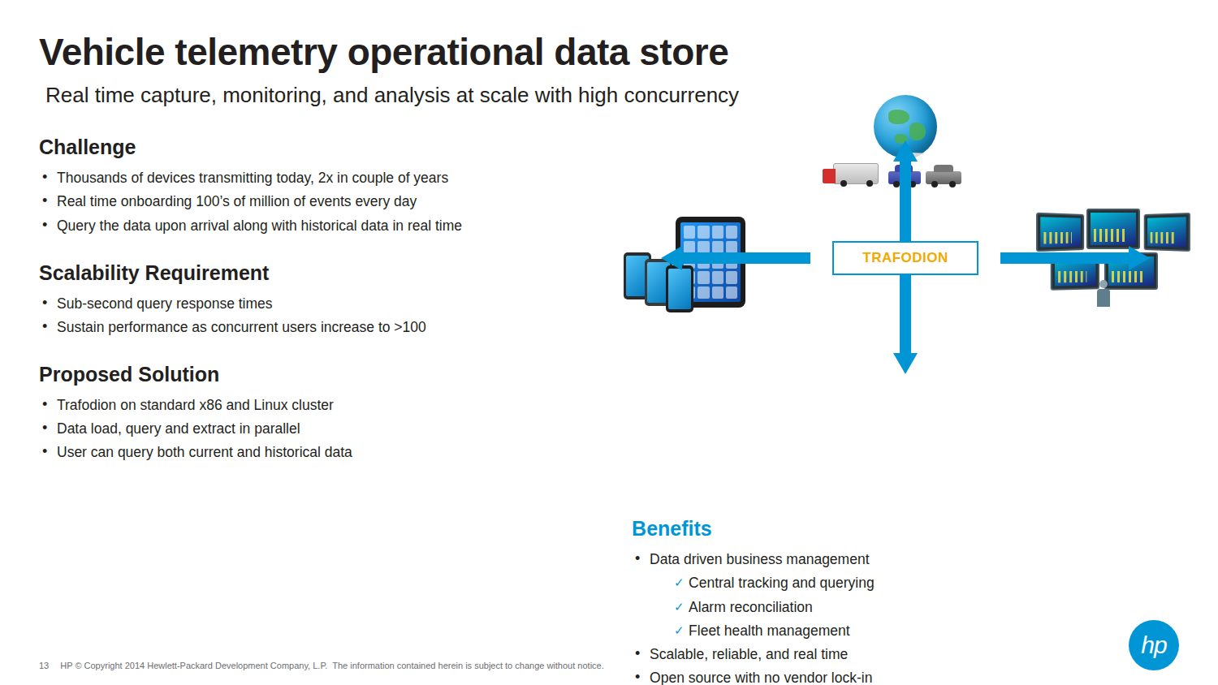Vehicle telemetry operational data store
Real time capture, monitoring, and analysis at scale with high concurrency
Challenge
Thousands of devices transmitting today, 2x in couple of years
Real time onboarding 100’s of million of events every day
Query the data upon arrival along with historical data in real time
Scalability Requirement
Sub-second query response times
Sustain performance as concurrent users increase to >100
Proposed Solution
Trafodion on standard x86 and Linux cluster
Data load, query and extract in parallel
User can query both current and historical data
TRAFODION
Benefits
Data driven business management
Central tracking and querying
Alarm reconciliation
Fleet health management
Scalable, reliable, and real time
Open source with no vendor lock-in
13 HP © Copyright 2014 Hewlett-Packard Development Company, L.P. The information contained herein is subject to change without notice.